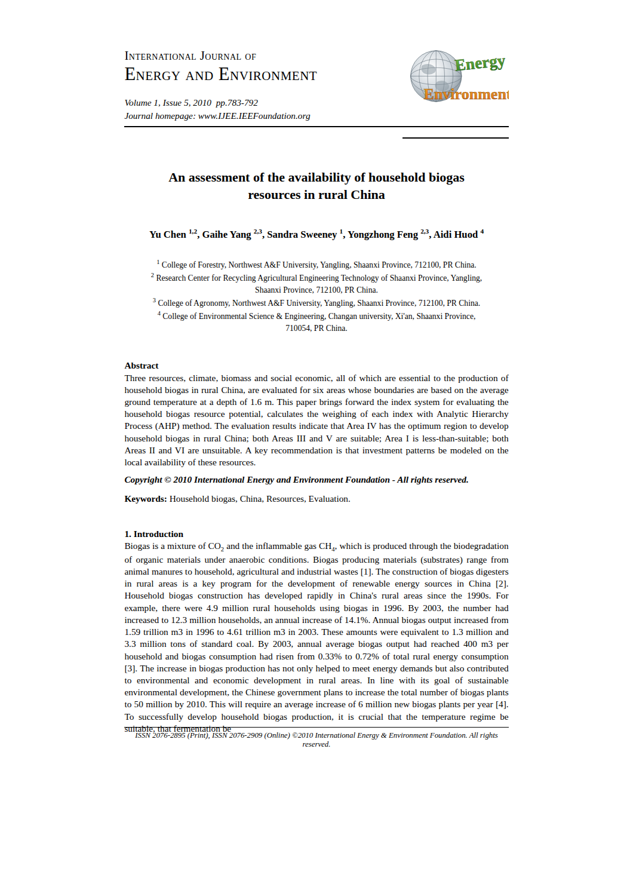International Journal of Energy and Environment
Energy Environment
Volume 1, Issue 5, 2010 pp.783-792
Journal homepage: www.IJEE.IEEFoundation.org
An assessment of the availability of household biogas
resources in rural China
Yu Chen 1,2, Gaihe Yang 2,3, Sandra Sweeney 1, Yongzhong Feng 2,3, Aidi Huod 4
1 College of Forestry, Northwest A&F University, Yangling, Shaanxi Province, 712100, PR China.
2 Research Center for Recycling Agricultural Engineering Technology of Shaanxi Province, Yangling,
Shaanxi Province, 712100, PR China.
3 College of Agronomy, Northwest A&F University, Yangling, Shaanxi Province, 712100, PR China.
4 College of Environmental Science & Engineering, Changan university, Xi'an, Shaanxi Province,
710054, PR China.
Abstract
Three resources, climate, biomass and social economic, all of which are essential to the production of household biogas in rural China, are evaluated for six areas whose boundaries are based on the average ground temperature at a depth of 1.6 m. This paper brings forward the index system for evaluating the household biogas resource potential, calculates the weighing of each index with Analytic Hierarchy Process (AHP) method. The evaluation results indicate that Area IV has the optimum region to develop household biogas in rural China; both Areas III and V are suitable; Area I is less-than-suitable; both Areas II and VI are unsuitable. A key recommendation is that investment patterns be modeled on the local availability of these resources.
Copyright © 2010 International Energy and Environment Foundation - All rights reserved.
Keywords: Household biogas, China, Resources, Evaluation.
1. Introduction
Biogas is a mixture of CO2 and the inflammable gas CH4, which is produced through the biodegradation of organic materials under anaerobic conditions. Biogas producing materials (substrates) range from animal manures to household, agricultural and industrial wastes [1]. The construction of biogas digesters in rural areas is a key program for the development of renewable energy sources in China [2]. Household biogas construction has developed rapidly in China's rural areas since the 1990s. For example, there were 4.9 million rural households using biogas in 1996. By 2003, the number had increased to 12.3 million households, an annual increase of 14.1%. Annual biogas output increased from 1.59 trillion m3 in 1996 to 4.61 trillion m3 in 2003. These amounts were equivalent to 1.3 million and 3.3 million tons of standard coal. By 2003, annual average biogas output had reached 400 m3 per household and biogas consumption had risen from 0.33% to 0.72% of total rural energy consumption [3]. The increase in biogas production has not only helped to meet energy demands but also contributed to environmental and economic development in rural areas. In line with its goal of sustainable environmental development, the Chinese government plans to increase the total number of biogas plants to 50 million by 2010. This will require an average increase of 6 million new biogas plants per year [4]. To successfully develop household biogas production, it is crucial that the temperature regime be suitable, that fermentation be
ISSN 2076-2895 (Print), ISSN 2076-2909 (Online) ©2010 International Energy & Environment Foundation. All rights reserved.